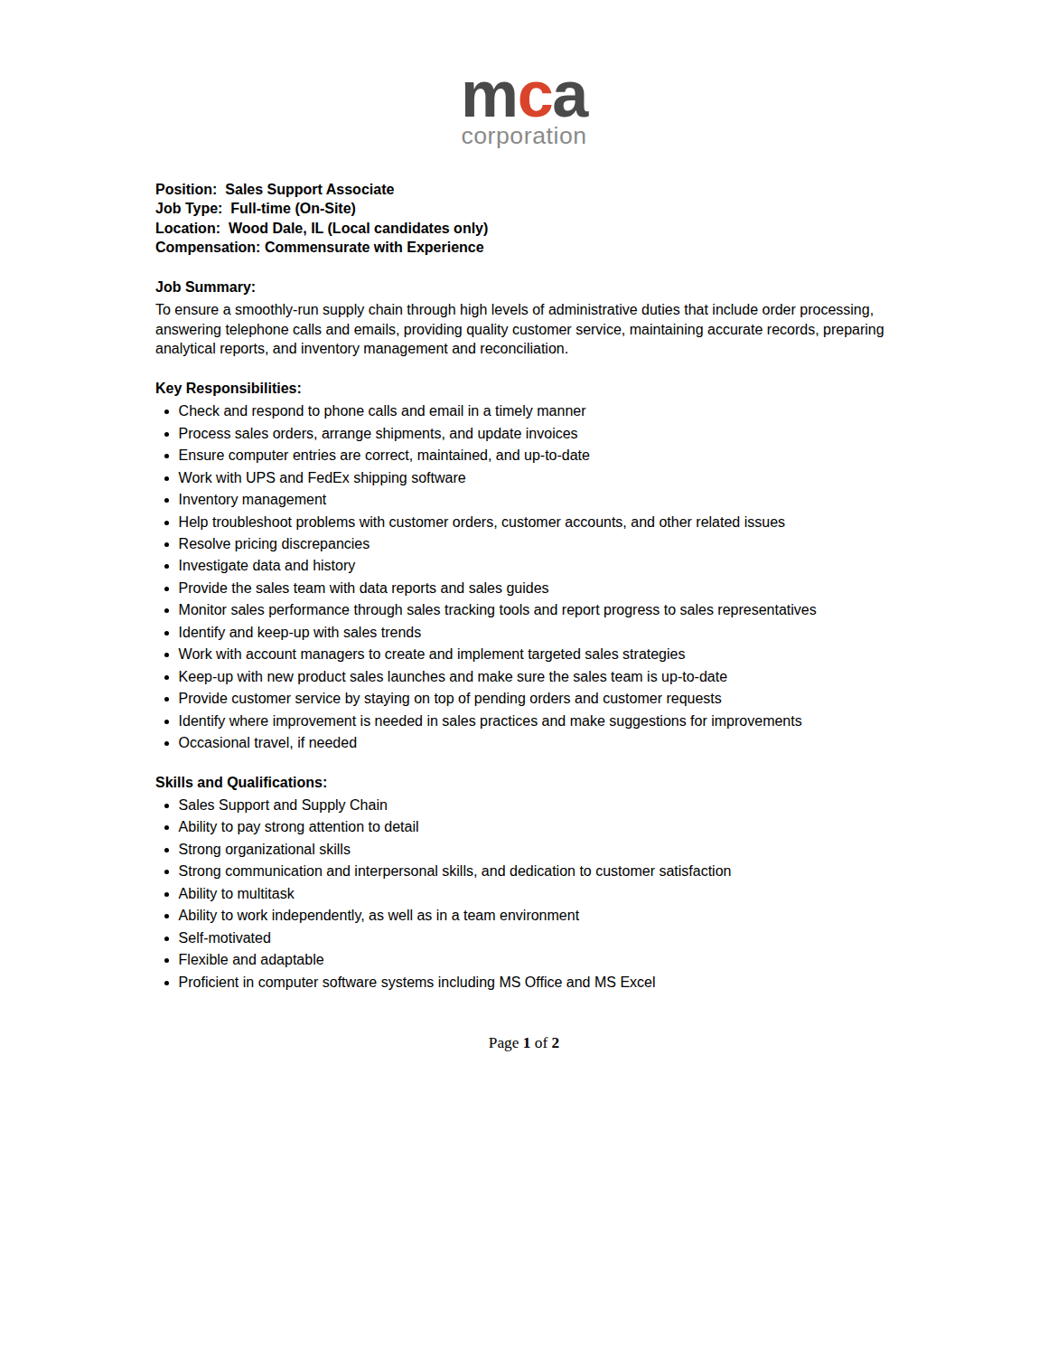mca
corporation
Position: Sales Support Associate
Job Type: Full-time (On-Site)
Location: Wood Dale, IL (Local candidates only)
Compensation: Commensurate with Experience
Job Summary:
To ensure a smoothly-run supply chain through high levels of administrative duties that include order processing, answering telephone calls and emails, providing quality customer service, maintaining accurate records, preparing analytical reports, and inventory management and reconciliation.
Key Responsibilities:
Check and respond to phone calls and email in a timely manner
Process sales orders, arrange shipments, and update invoices
Ensure computer entries are correct, maintained, and up-to-date
Work with UPS and FedEx shipping software
Inventory management
Help troubleshoot problems with customer orders, customer accounts, and other related issues
Resolve pricing discrepancies
Investigate data and history
Provide the sales team with data reports and sales guides
Monitor sales performance through sales tracking tools and report progress to sales representatives
Identify and keep-up with sales trends
Work with account managers to create and implement targeted sales strategies
Keep-up with new product sales launches and make sure the sales team is up-to-date
Provide customer service by staying on top of pending orders and customer requests
Identify where improvement is needed in sales practices and make suggestions for improvements
Occasional travel, if needed
Skills and Qualifications:
Sales Support and Supply Chain
Ability to pay strong attention to detail
Strong organizational skills
Strong communication and interpersonal skills, and dedication to customer satisfaction
Ability to multitask
Ability to work independently, as well as in a team environment
Self-motivated
Flexible and adaptable
Proficient in computer software systems including MS Office and MS Excel
Page 1 of 2